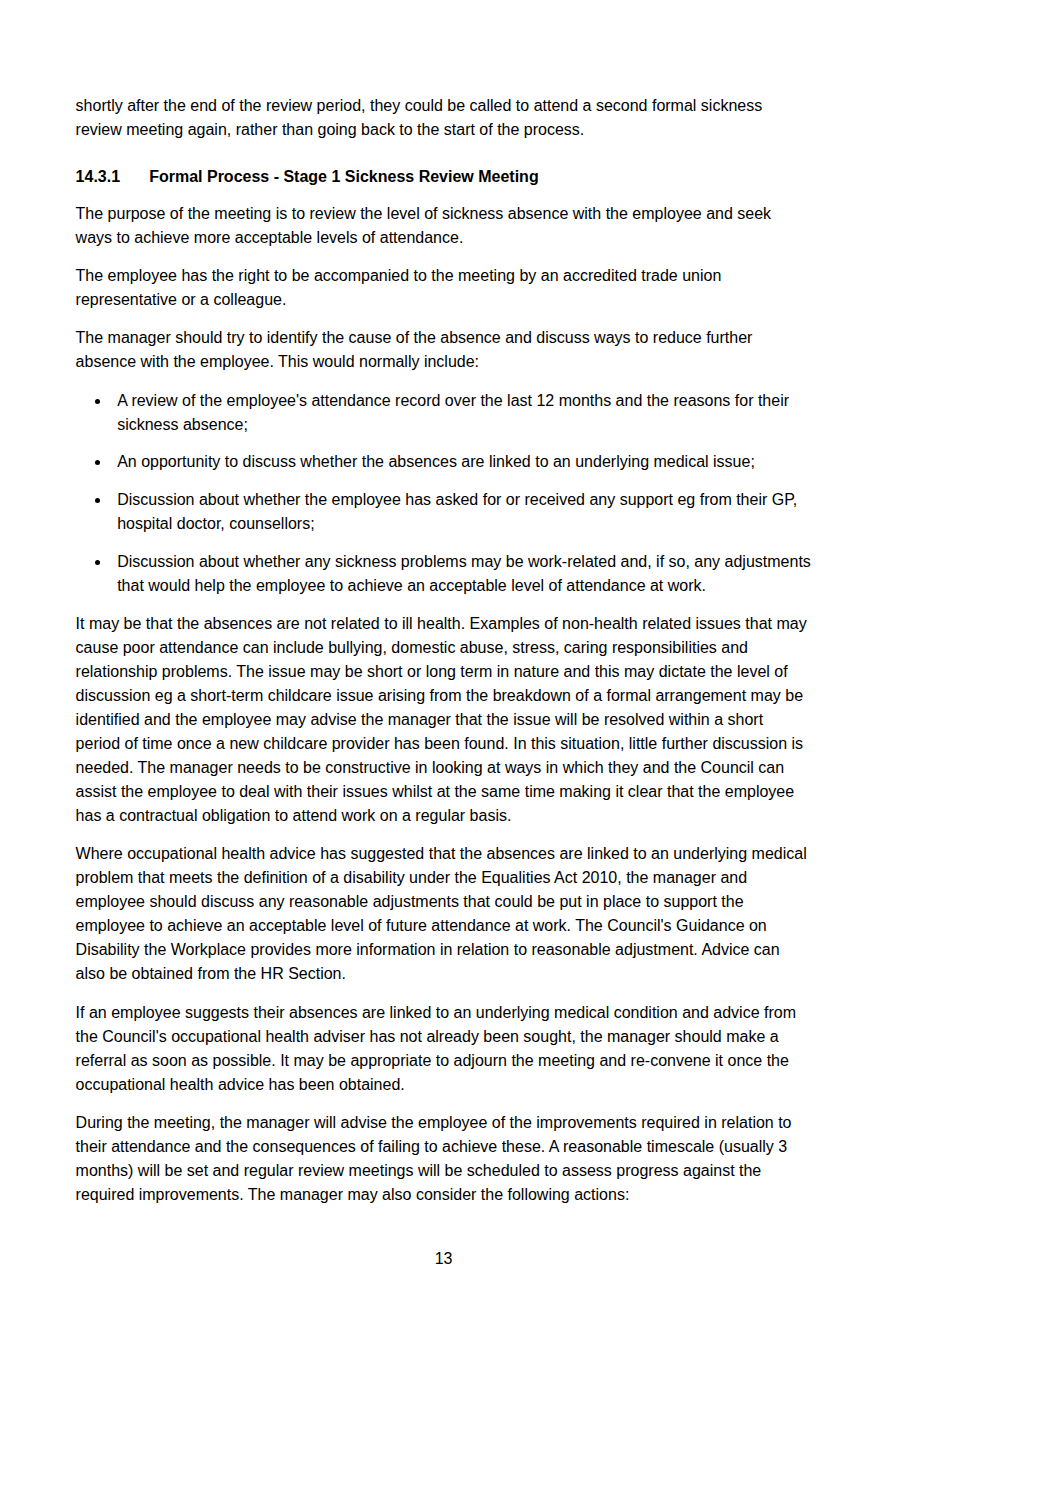shortly after the end of the review period, they could be called to attend a second formal sickness review meeting again, rather than going back to the start of the process.
14.3.1 Formal Process - Stage 1 Sickness Review Meeting
The purpose of the meeting is to review the level of sickness absence with the employee and seek ways to achieve more acceptable levels of attendance.
The employee has the right to be accompanied to the meeting by an accredited trade union representative or a colleague.
The manager should try to identify the cause of the absence and discuss ways to reduce further absence with the employee. This would normally include:
A review of the employee's attendance record over the last 12 months and the reasons for their sickness absence;
An opportunity to discuss whether the absences are linked to an underlying medical issue;
Discussion about whether the employee has asked for or received any support eg from their GP, hospital doctor, counsellors;
Discussion about whether any sickness problems may be work-related and, if so, any adjustments that would help the employee to achieve an acceptable level of attendance at work.
It may be that the absences are not related to ill health. Examples of non-health related issues that may cause poor attendance can include bullying, domestic abuse, stress, caring responsibilities and relationship problems. The issue may be short or long term in nature and this may dictate the level of discussion eg a short-term childcare issue arising from the breakdown of a formal arrangement may be identified and the employee may advise the manager that the issue will be resolved within a short period of time once a new childcare provider has been found. In this situation, little further discussion is needed. The manager needs to be constructive in looking at ways in which they and the Council can assist the employee to deal with their issues whilst at the same time making it clear that the employee has a contractual obligation to attend work on a regular basis.
Where occupational health advice has suggested that the absences are linked to an underlying medical problem that meets the definition of a disability under the Equalities Act 2010, the manager and employee should discuss any reasonable adjustments that could be put in place to support the employee to achieve an acceptable level of future attendance at work. The Council's Guidance on Disability the Workplace provides more information in relation to reasonable adjustment. Advice can also be obtained from the HR Section.
If an employee suggests their absences are linked to an underlying medical condition and advice from the Council's occupational health adviser has not already been sought, the manager should make a referral as soon as possible. It may be appropriate to adjourn the meeting and re-convene it once the occupational health advice has been obtained.
During the meeting, the manager will advise the employee of the improvements required in relation to their attendance and the consequences of failing to achieve these. A reasonable timescale (usually 3 months) will be set and regular review meetings will be scheduled to assess progress against the required improvements. The manager may also consider the following actions:
13